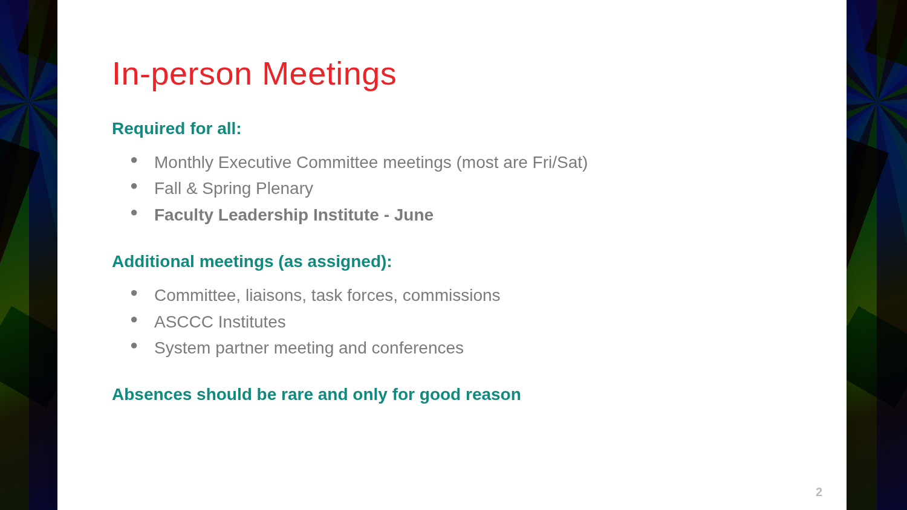In-person Meetings
Required for all:
Monthly Executive Committee meetings (most are Fri/Sat)
Fall & Spring Plenary
Faculty Leadership Institute - June
Additional meetings (as assigned):
Committee, liaisons, task forces, commissions
ASCCC Institutes
System partner meeting and conferences
Absences should be rare and only for good reason
2